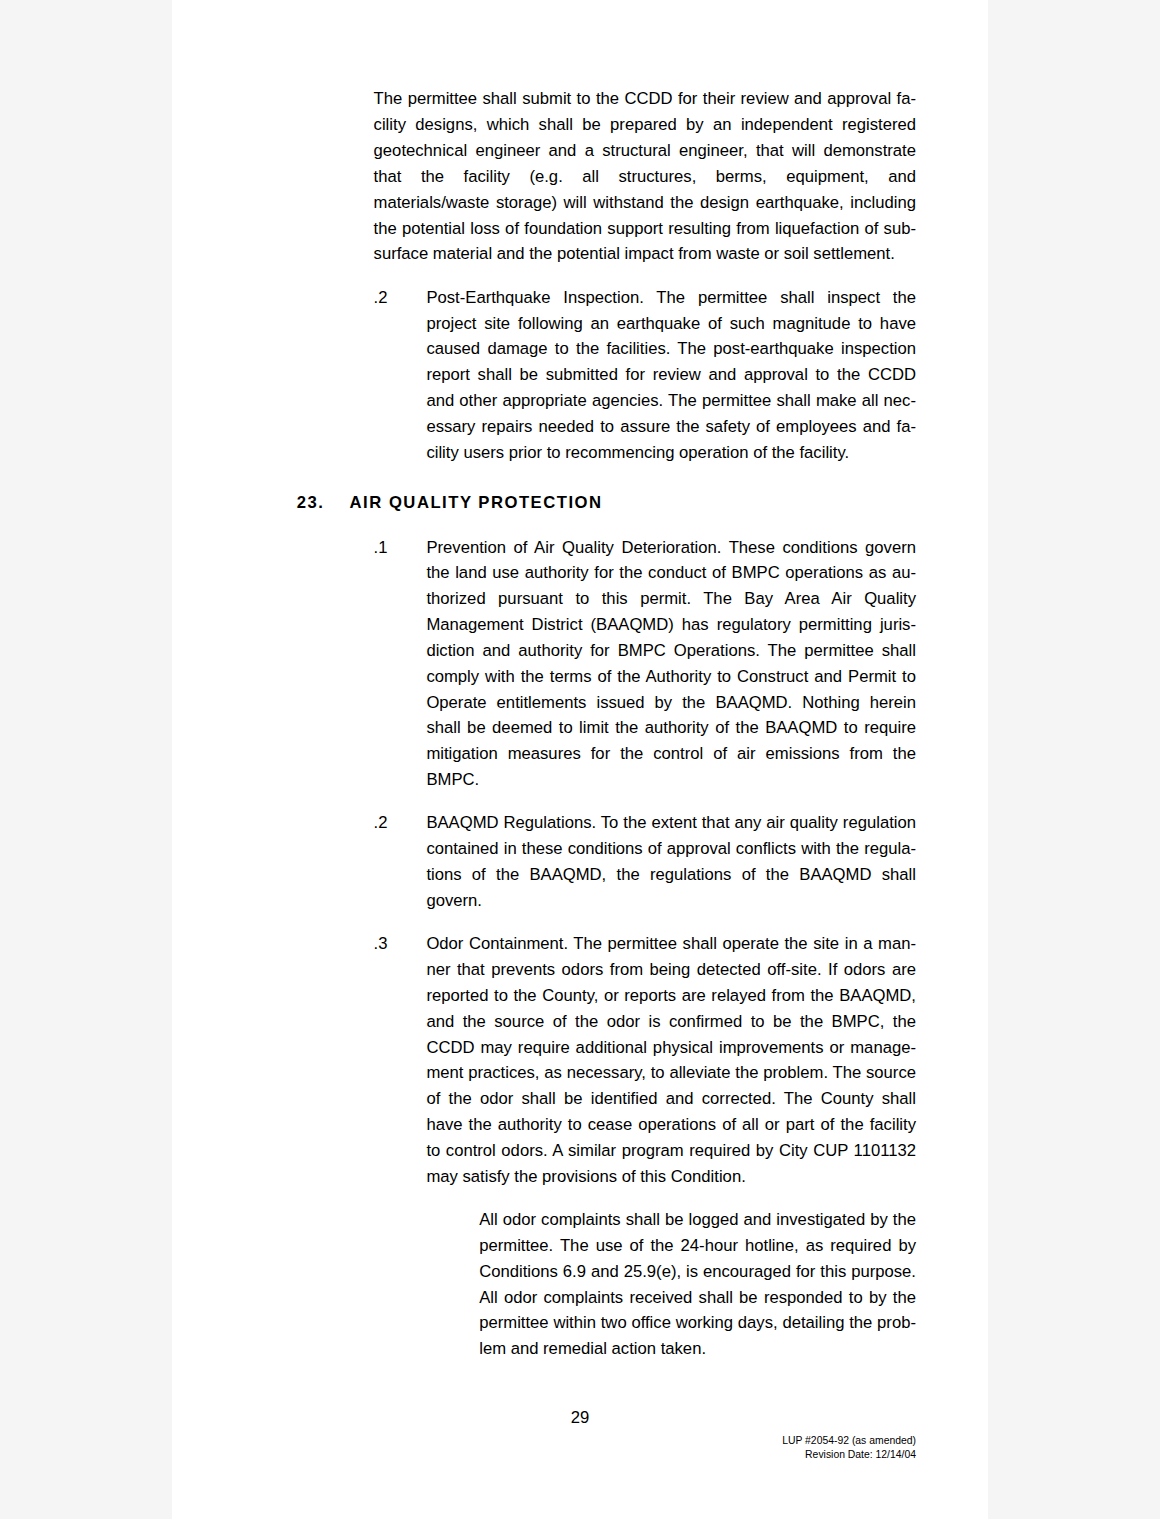The permittee shall submit to the CCDD for their review and approval facility designs, which shall be prepared by an independent registered geotechnical engineer and a structural engineer, that will demonstrate that the facility (e.g. all structures, berms, equipment, and materials/waste storage) will withstand the design earthquake, including the potential loss of foundation support resulting from liquefaction of subsurface material and the potential impact from waste or soil settlement.
.2 Post-Earthquake Inspection. The permittee shall inspect the project site following an earthquake of such magnitude to have caused damage to the facilities. The post-earthquake inspection report shall be submitted for review and approval to the CCDD and other appropriate agencies. The permittee shall make all necessary repairs needed to assure the safety of employees and facility users prior to recommencing operation of the facility.
23. AIR QUALITY PROTECTION
.1 Prevention of Air Quality Deterioration. These conditions govern the land use authority for the conduct of BMPC operations as authorized pursuant to this permit. The Bay Area Air Quality Management District (BAAQMD) has regulatory permitting jurisdiction and authority for BMPC Operations. The permittee shall comply with the terms of the Authority to Construct and Permit to Operate entitlements issued by the BAAQMD. Nothing herein shall be deemed to limit the authority of the BAAQMD to require mitigation measures for the control of air emissions from the BMPC.
.2 BAAQMD Regulations. To the extent that any air quality regulation contained in these conditions of approval conflicts with the regulations of the BAAQMD, the regulations of the BAAQMD shall govern.
.3 Odor Containment. The permittee shall operate the site in a manner that prevents odors from being detected off-site. If odors are reported to the County, or reports are relayed from the BAAQMD, and the source of the odor is confirmed to be the BMPC, the CCDD may require additional physical improvements or management practices, as necessary, to alleviate the problem. The source of the odor shall be identified and corrected. The County shall have the authority to cease operations of all or part of the facility to control odors. A similar program required by City CUP 1101132 may satisfy the provisions of this Condition.All odor complaints shall be logged and investigated by the permittee. The use of the 24-hour hotline, as required by Conditions 6.9 and 25.9(e), is encouraged for this purpose. All odor complaints received shall be responded to by the permittee within two office working days, detailing the problem and remedial action taken.
29
LUP #2054-92 (as amended)
Revision Date: 12/14/04